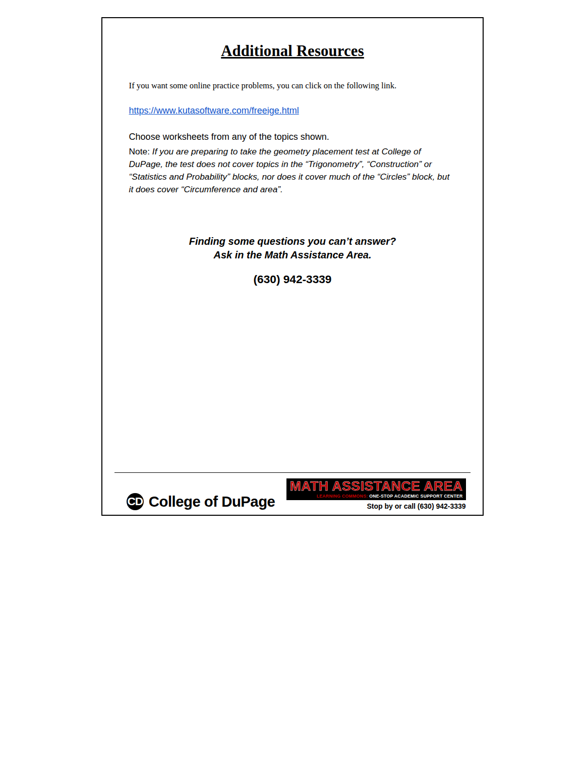Additional Resources
If you want some online practice problems, you can click on the following link.
https://www.kutasoftware.com/freeige.html
Choose worksheets from any of the topics shown.
Note: If you are preparing to take the geometry placement test at College of DuPage, the test does not cover topics in the “Trigonometry”, “Construction” or “Statistics and Probability” blocks, nor does it cover much of the “Circles” block, but it does cover “Circumference and area”.
Finding some questions you can’t answer?
Ask in the Math Assistance Area.
(630) 942-3339
CD
College of DuPage
MATH ASSISTANCE AREA
LEARNING COMMONS: ONE-STOP ACADEMIC SUPPORT CENTER
Stop by or call (630) 942-3339